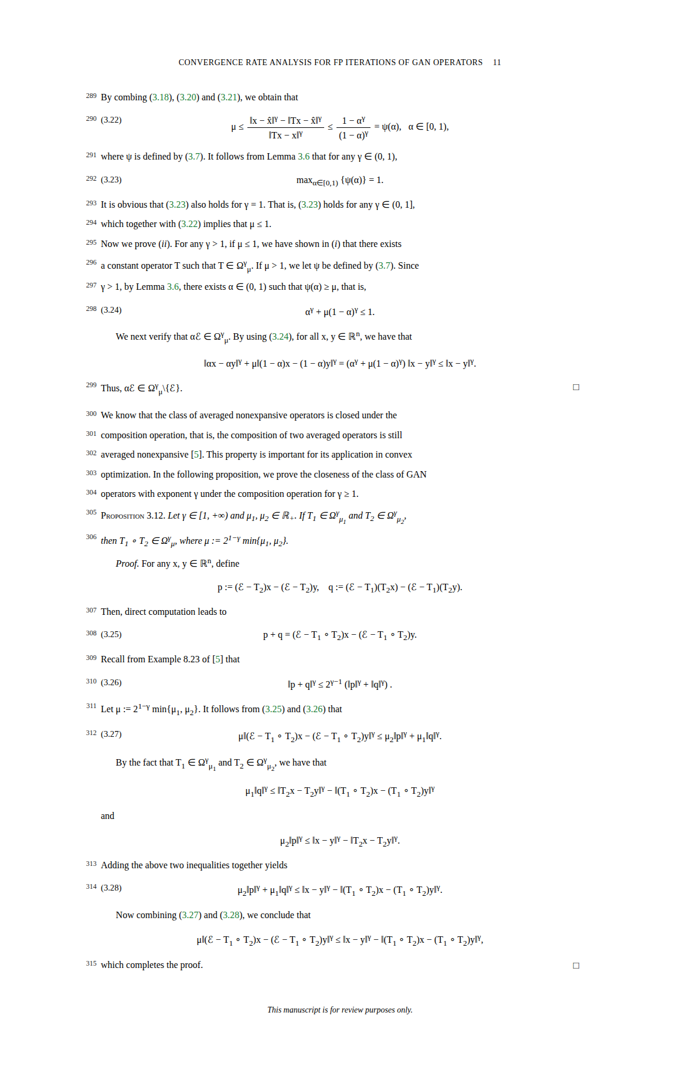CONVERGENCE RATE ANALYSIS FOR FP ITERATIONS OF GAN OPERATORS11
289 By combing (3.18), (3.20) and (3.21), we obtain that
290 (3.22) μ ≤ ‖x − x̂‖γ − ‖Tx − x̂‖γ ‖Tx − x‖γ ≤ 1 − αγ (1 − α)γ = ψ(α), α ∈ [0, 1),
291where ψ is defined by (3.7). It follows from Lemma 3.6 that for any γ ∈ (0, 1),
292 (3.23) maxα∈[0,1) {ψ(α)} = 1.
293 It is obvious that (3.23) also holds for γ = 1. That is, (3.23) holds for any γ ∈ (0, 1],
294which together with (3.22) implies that μ ≤ 1.
295 Now we prove (ii). For any γ > 1, if μ ≤ 1, we have shown in (i) that there exists
296a constant operator T such that T ∈ Ωγμ. If μ > 1, we let ψ be defined by (3.7). Since
297γ > 1, by Lemma 3.6, there exists α ∈ (0, 1) such that ψ(α) ≥ μ, that is,
298 (3.24) αγ + μ(1 − α)γ ≤ 1.
We next verify that αℰ ∈ Ωγμ. By using (3.24), for all x, y ∈ ℝn, we have that
‖αx − αy‖γ + μ‖(1 − α)x − (1 − α)y‖γ = (αγ + μ(1 − α)γ) ‖x − y‖γ ≤ ‖x − y‖γ.
299 Thus, αℰ ∈ Ωγμ\{ℰ}.□
300 We know that the class of averaged nonexpansive operators is closed under the
301composition operation, that is, the composition of two averaged operators is still
302averaged nonexpansive [5]. This property is important for its application in convex
303optimization. In the following proposition, we prove the closeness of the class of GAN
304operators with exponent γ under the composition operation for γ ≥ 1.
305 Proposition 3.12. Let γ ∈ [1, +∞) and μ1, μ2 ∈ ℝ+. If T1 ∈ Ωγμ1 and T2 ∈ Ωγμ2,
306 then T1 ∘ T2 ∈ Ωγμ, where μ := 21−γ min{μ1, μ2}.
Proof. For any x, y ∈ ℝn, define
p := (ℰ − T2)x − (ℰ − T2)y, q := (ℰ − T1)(T2x) − (ℰ − T1)(T2y).
307 Then, direct computation leads to
308 (3.25) p + q = (ℰ − T1 ∘ T2)x − (ℰ − T1 ∘ T2)y.
309 Recall from Example 8.23 of [5] that
310 (3.26) ‖p + q‖γ ≤ 2γ−1 (‖p‖γ + ‖q‖γ) .
311 Let μ := 21−γ min{μ1, μ2}. It follows from (3.25) and (3.26) that
312 (3.27) μ‖(ℰ − T1 ∘ T2)x − (ℰ − T1 ∘ T2)y‖γ ≤ μ2‖p‖γ + μ1‖q‖γ.
By the fact that T1 ∈ Ωγμ1 and T2 ∈ Ωγμ2, we have that
μ1‖q‖γ ≤ ‖T2x − T2y‖γ − ‖(T1 ∘ T2)x − (T1 ∘ T2)y‖γ
and
μ2‖p‖γ ≤ ‖x − y‖γ − ‖T2x − T2y‖γ.
313 Adding the above two inequalities together yields
314 (3.28) μ2‖p‖γ + μ1‖q‖γ ≤ ‖x − y‖γ − ‖(T1 ∘ T2)x − (T1 ∘ T2)y‖γ.
Now combining (3.27) and (3.28), we conclude that
μ‖(ℰ − T1 ∘ T2)x − (ℰ − T1 ∘ T2)y‖γ ≤ ‖x − y‖γ − ‖(T1 ∘ T2)x − (T1 ∘ T2)y‖γ,
315which completes the proof.□
This manuscript is for review purposes only.